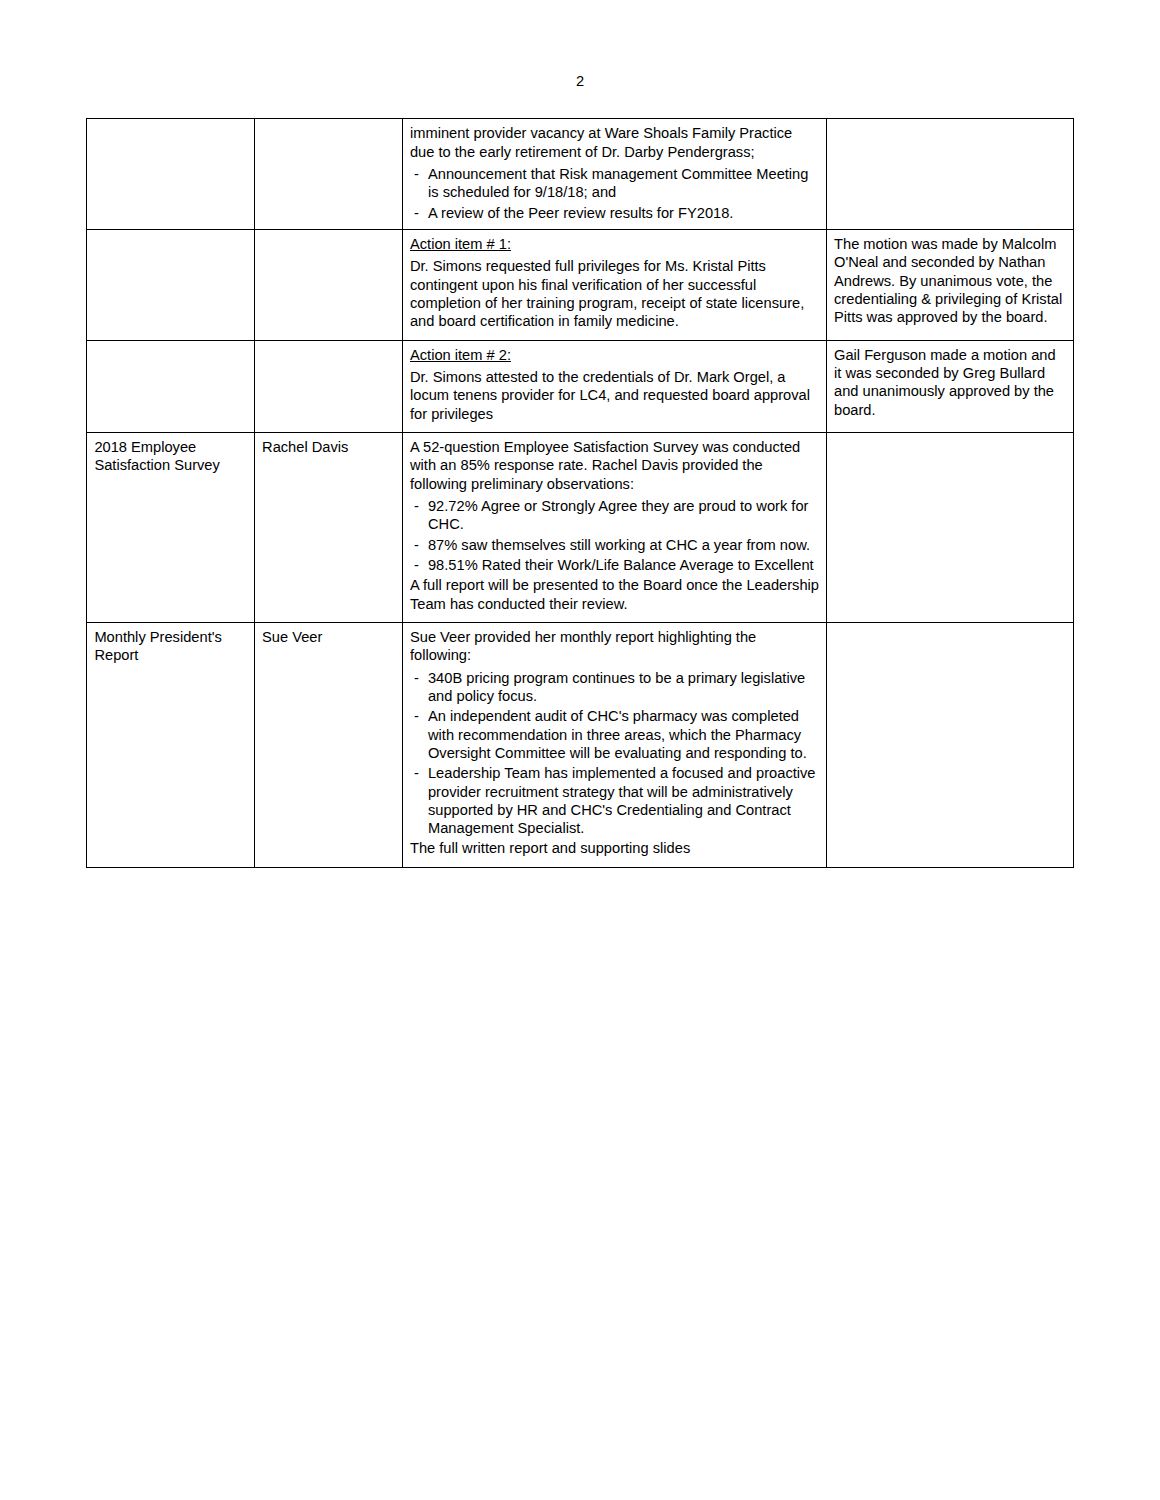2
| | | imminent provider vacancy at Ware Shoals Family Practice due to the early retirement of Dr. Darby Pendergrass; Announcement that Risk management Committee Meeting is scheduled for 9/18/18; and A review of the Peer review results for FY2018. | |
| | | Action item # 1: Dr. Simons requested full privileges for Ms. Kristal Pitts contingent upon his final verification of her successful completion of her training program, receipt of state licensure, and board certification in family medicine. | The motion was made by Malcolm O'Neal and seconded by Nathan Andrews. By unanimous vote, the credentialing & privileging of Kristal Pitts was approved by the board. |
| | | Action item # 2: Dr. Simons attested to the credentials of Dr. Mark Orgel, a locum tenens provider for LC4, and requested board approval for privileges | Gail Ferguson made a motion and it was seconded by Greg Bullard and unanimously approved by the board. |
| 2018 Employee Satisfaction Survey | Rachel Davis | A 52-question Employee Satisfaction Survey was conducted with an 85% response rate. Rachel Davis provided the following preliminary observations: 92.72% Agree or Strongly Agree they are proud to work for CHC. 87% saw themselves still working at CHC a year from now. 98.51% Rated their Work/Life Balance Average to Excellent A full report will be presented to the Board once the Leadership Team has conducted their review. | |
| Monthly President's Report | Sue Veer | Sue Veer provided her monthly report highlighting the following: 340B pricing program continues to be a primary legislative and policy focus. An independent audit of CHC's pharmacy was completed with recommendation in three areas, which the Pharmacy Oversight Committee will be evaluating and responding to. Leadership Team has implemented a focused and proactive provider recruitment strategy that will be administratively supported by HR and CHC's Credentialing and Contract Management Specialist. The full written report and supporting slides | |